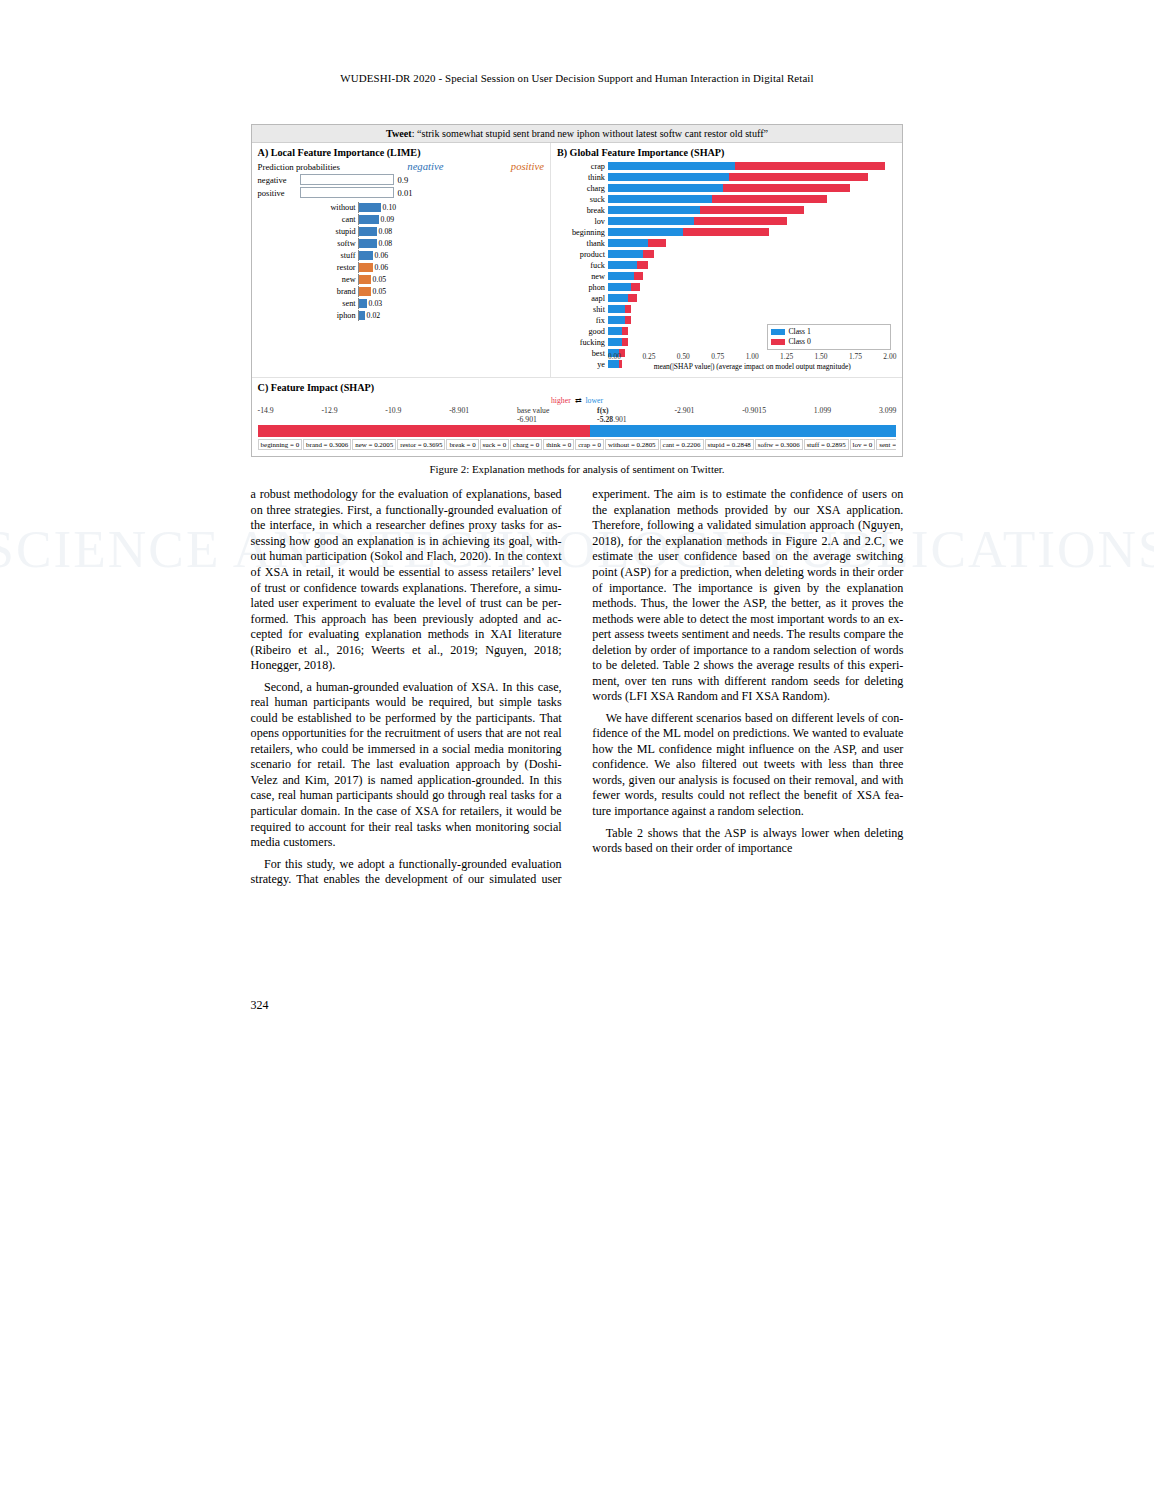WUDESHI-DR 2020 - Special Session on User Decision Support and Human Interaction in Digital Retail
Tweet: “strik somewhat stupid sent brand new iphon without latest softw cant restor old stuff”
A) Local Feature Importance (LIME)
Prediction probabilities negative positive
negative 0.9
positive 0.01
without 0.10
cant 0.09
stupid 0.08
softw 0.08
stuff 0.06
restor 0.06
new 0.05
brand 0.05
sent 0.03
iphon 0.02
B) Global Feature Importance (SHAP)
crap
think
charg
suck
break
lov
beginning
thank
product
fuck
new
phon
aapl
shit
fix
good
fucking
best
ye
Class 1
Class 0
0.000.250.500.751.001.251.501.752.00
mean(|SHAP value|) (average impact on model output magnitude)
C) Feature Impact (SHAP)
higher ⇄ lower
-14.9-12.9-10.9-8.901 base value
-6.901 f(x)
-5.28.901-2.901-0.90151.0993.099
beginning = 0 brand = 0.3006 new = 0.2005 restor = 0.3695 break = 0 suck = 0 charg = 0 think = 0 crap = 0 without = 0.2805 cant = 0.2206 stupid = 0.2848 softw = 0.3006 stuff = 0.2895 lov = 0 sent = 0.3494
Figure 2: Explanation methods for analysis of sentiment on Twitter.
a robust methodology for the evaluation of explanations, based on three strategies. First, a functionally-grounded evaluation of the interface, in which a researcher defines proxy tasks for assessing how good an explanation is in achieving its goal, without human participation (Sokol and Flach, 2020). In the context of XSA in retail, it would be essential to assess retailers’ level of trust or confidence towards explanations. Therefore, a simulated user experiment to evaluate the level of trust can be performed. This approach has been previously adopted and accepted for evaluating explanation methods in XAI literature (Ribeiro et al., 2016; Weerts et al., 2019; Nguyen, 2018; Honegger, 2018).
Second, a human-grounded evaluation of XSA. In this case, real human participants would be required, but simple tasks could be established to be performed by the participants. That opens opportunities for the recruitment of users that are not real retailers, who could be immersed in a social media monitoring scenario for retail. The last evaluation approach by (Doshi-Velez and Kim, 2017) is named application-grounded. In this case, real human participants should go through real tasks for a particular domain. In the case of XSA for retailers, it would be required to account for their real tasks when monitoring social media customers.
For this study, we adopt a functionally-grounded evaluation strategy. That enables the development of our simulated user experiment. The aim is to estimate the confidence of users on the explanation methods provided by our XSA application. Therefore, following a validated simulation approach (Nguyen, 2018), for the explanation methods in Figure 2.A and 2.C, we estimate the user confidence based on the average switching point (ASP) for a prediction, when deleting words in their order of importance. The importance is given by the explanation methods. Thus, the lower the ASP, the better, as it proves the methods were able to detect the most important words to an expert assess tweets sentiment and needs. The results compare the deletion by order of importance to a random selection of words to be deleted. Table 2 shows the average results of this experiment, over ten runs with different random seeds for deleting words (LFI XSA Random and FI XSA Random).
We have different scenarios based on different levels of confidence of the ML model on predictions. We wanted to evaluate how the ML confidence might influence on the ASP, and user confidence. We also filtered out tweets with less than three words, given our analysis is focused on their removal, and with fewer words, results could not reflect the benefit of XSA feature importance against a random selection.
Table 2 shows that the ASP is always lower when deleting words based on their order of importance
SCIENCE AND TECHNOLOGY PUBLICATIONS
324